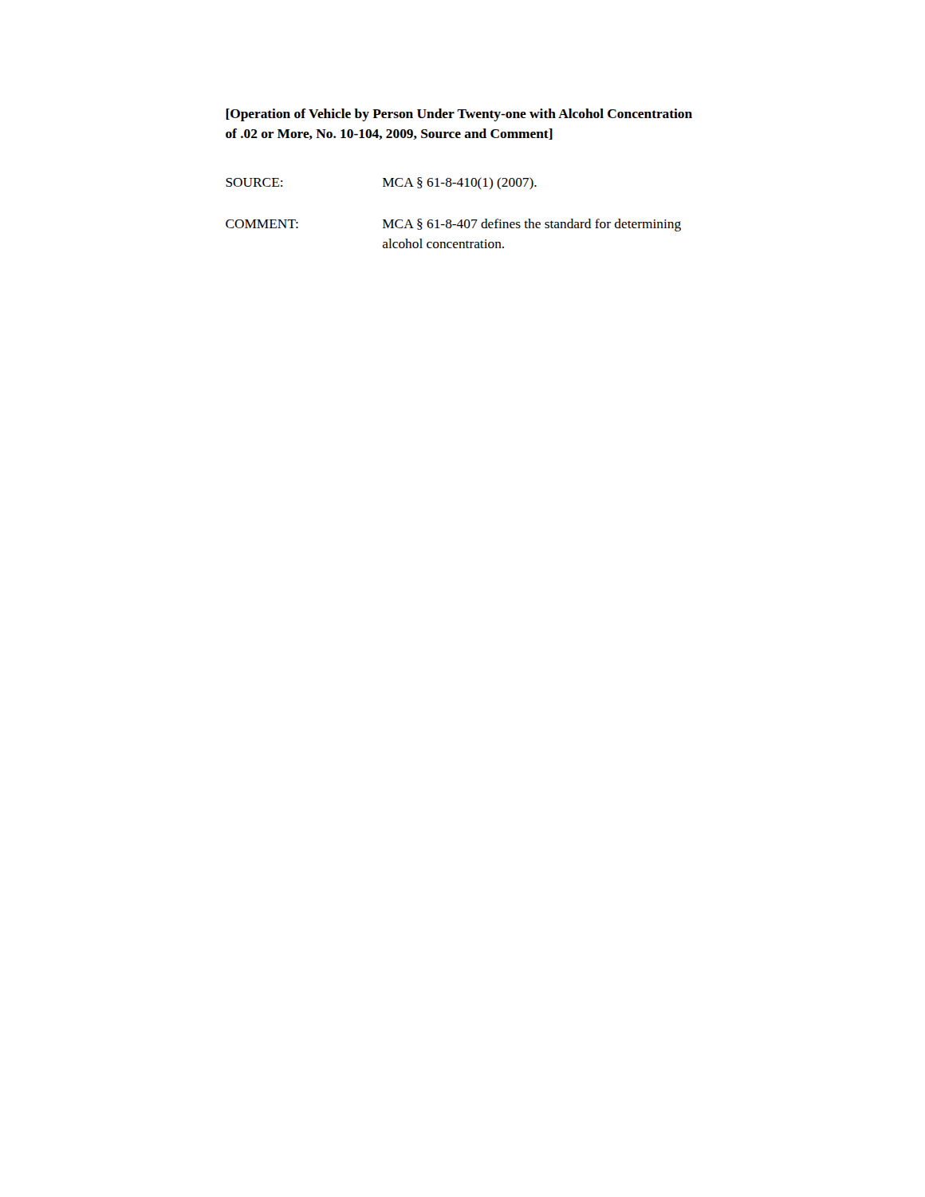[Operation of Vehicle by Person Under Twenty-one with Alcohol Concentration of .02 or More, No. 10-104, 2009, Source and Comment]
SOURCE:
MCA § 61-8-410(1) (2007).
COMMENT:
MCA § 61-8-407 defines the standard for determining alcohol concentration.